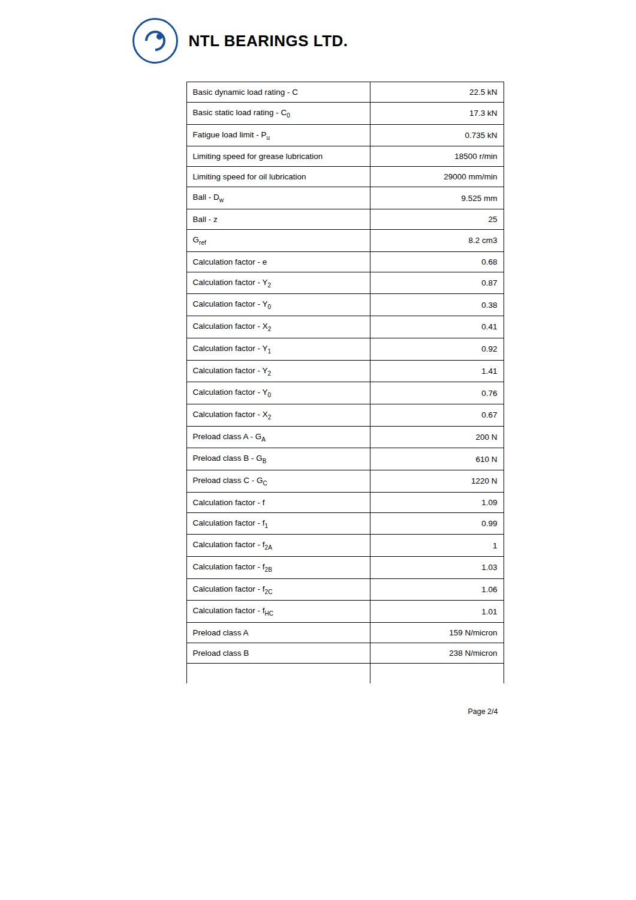NTL BEARINGS LTD.
| Basic dynamic load rating - C | 22.5 kN |
| Basic static load rating - C 0 | 17.3 kN |
| Fatigue load limit - P u | 0.735 kN |
| Limiting speed for grease lubrication | 18500 r/min |
| Limiting speed for oil lubrication | 29000 mm/min |
| Ball - D w | 9.525 mm |
| Ball - z | 25 |
| G ref | 8.2 cm3 |
| Calculation factor - e | 0.68 |
| Calculation factor - Y 2 | 0.87 |
| Calculation factor - Y 0 | 0.38 |
| Calculation factor - X 2 | 0.41 |
| Calculation factor - Y 1 | 0.92 |
| Calculation factor - Y 2 | 1.41 |
| Calculation factor - Y 0 | 0.76 |
| Calculation factor - X 2 | 0.67 |
| Preload class A - G A | 200 N |
| Preload class B - G B | 610 N |
| Preload class C - G C | 1220 N |
| Calculation factor - f | 1.09 |
| Calculation factor - f 1 | 0.99 |
| Calculation factor - f 2A | 1 |
| Calculation factor - f 2B | 1.03 |
| Calculation factor - f 2C | 1.06 |
| Calculation factor - f HC | 1.01 |
| Preload class A | 159 N/micron |
| Preload class B | 238 N/micron |
Page 2/4